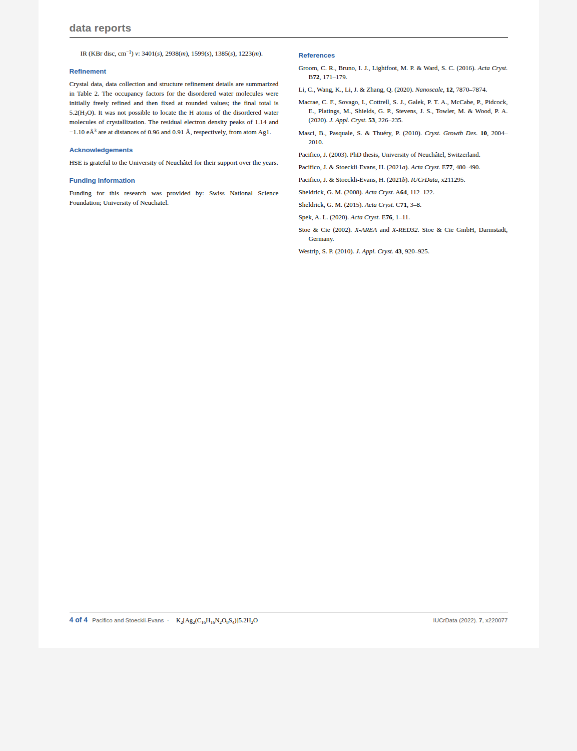data reports
IR (KBr disc, cm−1) v: 3401(s), 2938(m), 1599(s), 1385(s), 1223(m).
Refinement
Crystal data, data collection and structure refinement details are summarized in Table 2. The occupancy factors for the disordered water molecules were initially freely refined and then fixed at rounded values; the final total is 5.2(H2 O). It was not possible to locate the H atoms of the disordered water molecules of crystallization. The residual electron density peaks of 1.14 and −1.10 eÅ3 are at distances of 0.96 and 0.91 Å, respectively, from atom Ag1.
Acknowledgements
HSE is grateful to the University of Neuchâtel for their support over the years.
Funding information
Funding for this research was provided by: Swiss National Science Foundation; University of Neuchatel.
References
Groom, C. R., Bruno, I. J., Lightfoot, M. P. & Ward, S. C. (2016). Acta Cryst. B72, 171–179.
Li, C., Wang, K., Li, J. & Zhang, Q. (2020). Nanoscale, 12, 7870–7874.
Macrae, C. F., Sovago, I., Cottrell, S. J., Galek, P. T. A., McCabe, P., Pidcock, E., Platings, M., Shields, G. P., Stevens, J. S., Towler, M. & Wood, P. A. (2020). J. Appl. Cryst. 53, 226–235.
Masci, B., Pasquale, S. & Thuéry, P. (2010). Cryst. Growth Des. 10, 2004–2010.
Pacifico, J. (2003). PhD thesis, University of Neuchâtel, Switzerland.
Pacifico, J. & Stoeckli-Evans, H. (2021a). Acta Cryst. E77, 480–490.
Pacifico, J. & Stoeckli-Evans, H. (2021b). IUCrData, x211295.
Sheldrick, G. M. (2008). Acta Cryst. A64, 112–122.
Sheldrick, G. M. (2015). Acta Cryst. C71, 3–8.
Spek, A. L. (2020). Acta Cryst. E76, 1–11.
Stoe & Cie (2002). X-AREA and X-RED32. Stoe & Cie GmbH, Darmstadt, Germany.
Westrip, S. P. (2010). J. Appl. Cryst. 43, 920–925.
4 of 4 Pacifico and Stoeckli-Evans · K2[Ag2(C16 H16 N2 O8 S4)]5.2H2 O
IUCrData (2022). 7, x220077